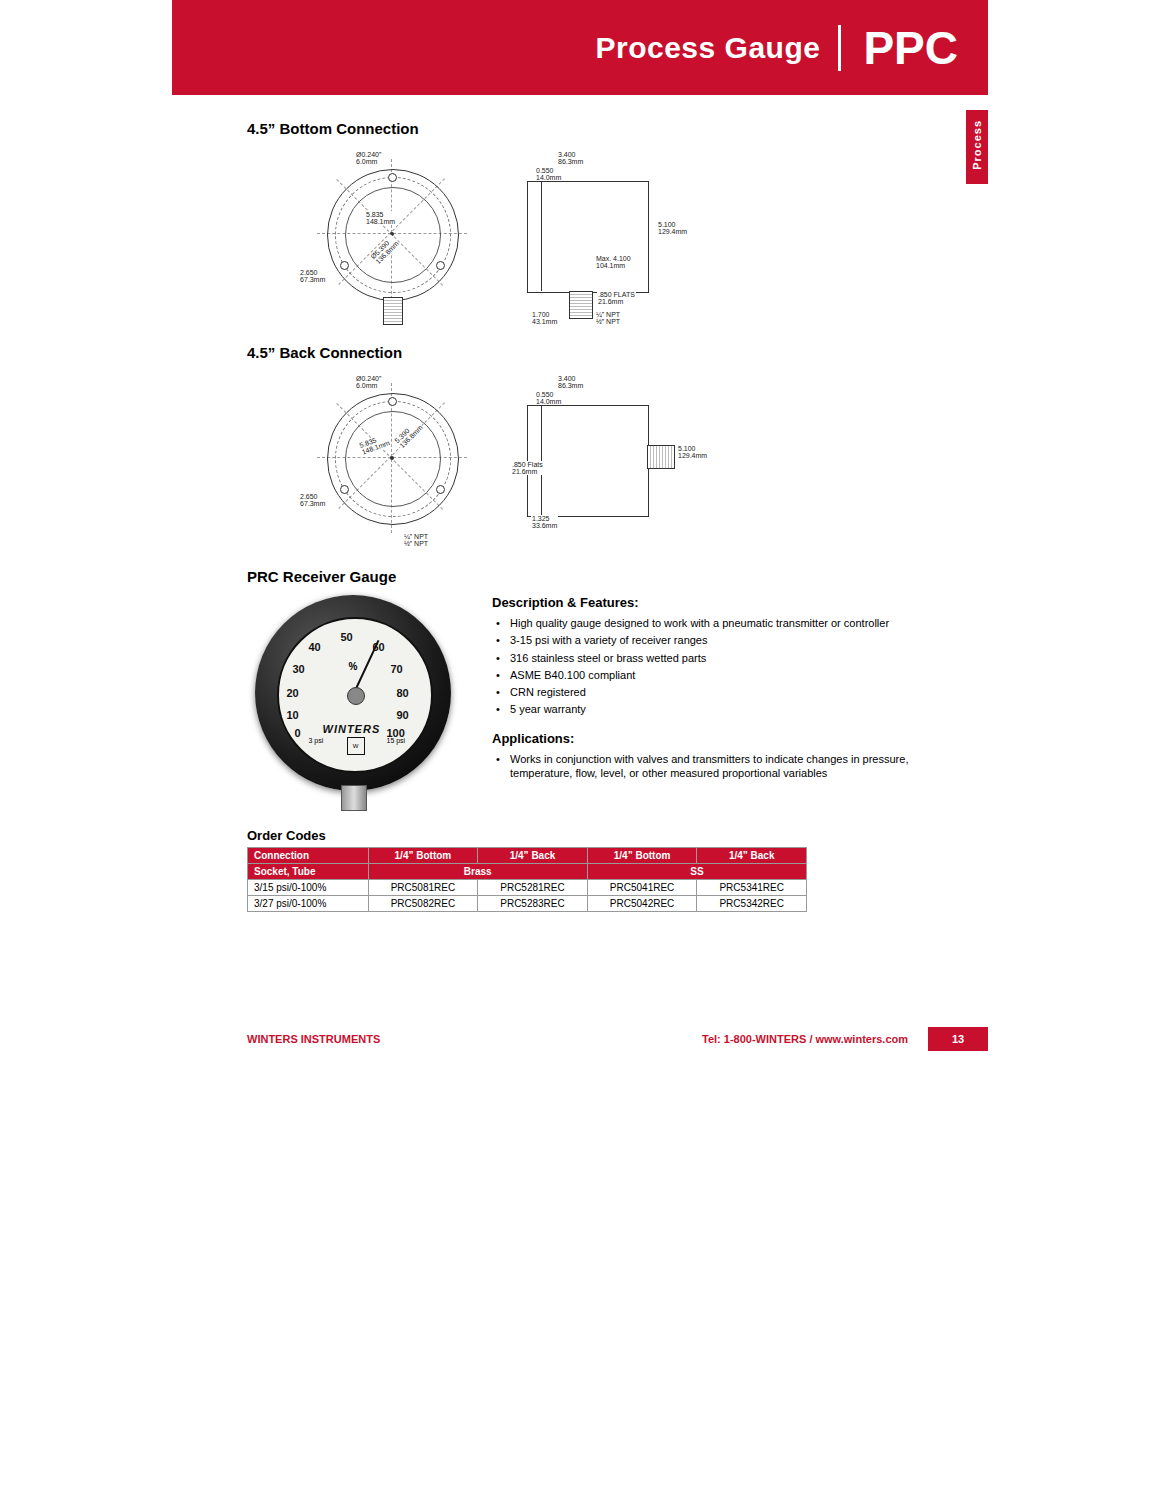Process Gauge
PPC
Process
4.5” Bottom Connection
Ø0.240”
6.0mm
5.835
148.1mm
Ø5.390
136.8mm
2.650
67.3mm
3.400
86.3mm
0.550
14.0mm
5.100
129.4mm
Max. 4.100
104.1mm
.850 FLATS
21.6mm
¼” NPT
½” NPT
1.700
43.1mm
4.5” Back Connection
Ø0.240”
6.0mm
5.835
148.1mm
5.390
136.8mm
2.650
67.3mm
¼” NPT
½” NPT
3.400
86.3mm
0.550
14.0mm
5.100
129.4mm
.850 Flats
21.6mm
1.325
33.6mm
PRC Receiver Gauge
40 50 60 30 70 20 80 10 90 0 100 % 3 psi 15 psi
WINTERS
W
Description & Features:
High quality gauge designed to work with a pneumatic transmitter or controller
3-15 psi with a variety of receiver ranges
316 stainless steel or brass wetted parts
ASME B40.100 compliant
CRN registered
5 year warranty
Applications:
Works in conjunction with valves and transmitters to indicate changes in pressure, temperature, flow, level, or other measured proportional variables
Order Codes
| Connection | 1/4” Bottom | 1/4” Back | 1/4” Bottom | 1/4” Back |
| --- | --- | --- | --- | --- |
| Socket, Tube | Brass | SS |
| 3/15 psi/0-100% | PRC5081REC | PRC5281REC | PRC5041REC | PRC5341REC |
| 3/27 psi/0-100% | PRC5082REC | PRC5283REC | PRC5042REC | PRC5342REC |
WINTERS INSTRUMENTS
Tel: 1-800-WINTERS / www.winters.com
13